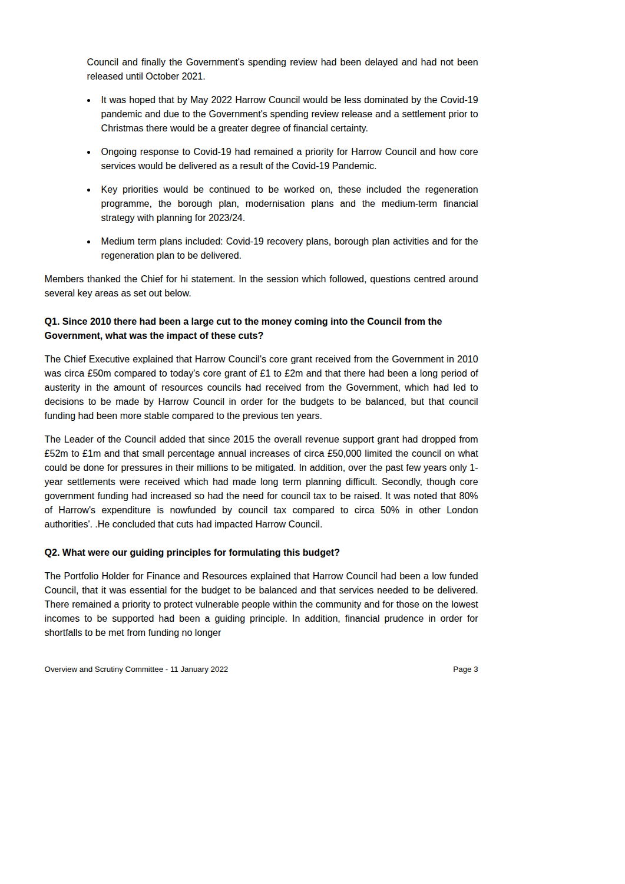Council and finally the Government's spending review had been delayed and had not been released until October 2021.
It was hoped that by May 2022 Harrow Council would be less dominated by the Covid-19 pandemic and due to the Government's spending review release and a settlement prior to Christmas there would be a greater degree of financial certainty.
Ongoing response to Covid-19 had remained a priority for Harrow Council and how core services would be delivered as a result of the Covid-19 Pandemic.
Key priorities would be continued to be worked on, these included the regeneration programme, the borough plan, modernisation plans and the medium-term financial strategy with planning for 2023/24.
Medium term plans included: Covid-19 recovery plans, borough plan activities and for the regeneration plan to be delivered.
Members thanked the Chief for hi statement. In the session which followed, questions centred around several key areas as set out below.
Q1. Since 2010 there had been a large cut to the money coming into the Council from the Government, what was the impact of these cuts?
The Chief Executive explained that Harrow Council's core grant received from the Government in 2010 was circa £50m compared to today's core grant of £1 to £2m and that there had been a long period of austerity in the amount of resources councils had received from the Government, which had led to decisions to be made by Harrow Council in order for the budgets to be balanced, but that council funding had been more stable compared to the previous ten years.
The Leader of the Council added that since 2015 the overall revenue support grant had dropped from £52m to £1m and that small percentage annual increases of circa £50,000 limited the council on what could be done for pressures in their millions to be mitigated. In addition, over the past few years only 1-year settlements were received which had made long term planning difficult. Secondly, though core government funding had increased so had the need for council tax to be raised. It was noted that 80% of Harrow's expenditure is nowfunded by council tax compared to circa 50% in other London authorities'. .He concluded that cuts had impacted Harrow Council.
Q2. What were our guiding principles for formulating this budget?
The Portfolio Holder for Finance and Resources explained that Harrow Council had been a low funded Council, that it was essential for the budget to be balanced and that services needed to be delivered. There remained a priority to protect vulnerable people within the community and for those on the lowest incomes to be supported had been a guiding principle. In addition, financial prudence in order for shortfalls to be met from funding no longer
Overview and Scrutiny Committee - 11 January 2022 Page 3